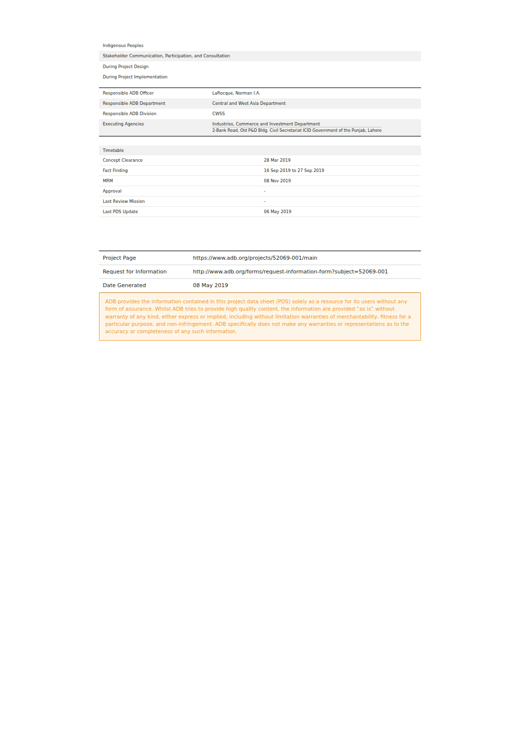Indigenous Peoples
Stakeholder Communication, Participation, and Consultation
During Project Design
During Project Implementation
| Responsible ADB Officer | LaRocque, Norman I.A. |
| Responsible ADB Department | Central and West Asia Department |
| Responsible ADB Division | CWSS |
| Executing Agencies | Industries, Commerce and Investment Department 2-Bank Road, Old P&D Bldg. Civil Secretariat ICID Government of the Punjab, Lahore |
Timetable
| Concept Clearance | 28 Mar 2019 |
| Fact Finding | 16 Sep 2019 to 27 Sep 2019 |
| MRM | 08 Nov 2019 |
| Approval | - |
| Last Review Mission | - |
| Last PDS Update | 06 May 2019 |
| Project Page | https://www.adb.org/projects/52069-001/main |
| Request for Information | http://www.adb.org/forms/request-information-form?subject=52069-001 |
| Date Generated | 08 May 2019 |
ADB provides the information contained in this project data sheet (PDS) solely as a resource for its users without any form of assurance. Whilst ADB tries to provide high quality content, the information are provided “as is” without warranty of any kind, either express or implied, including without limitation warranties of merchantability, fitness for a particular purpose, and non-infringement. ADB specifically does not make any warranties or representations as to the accuracy or completeness of any such information.